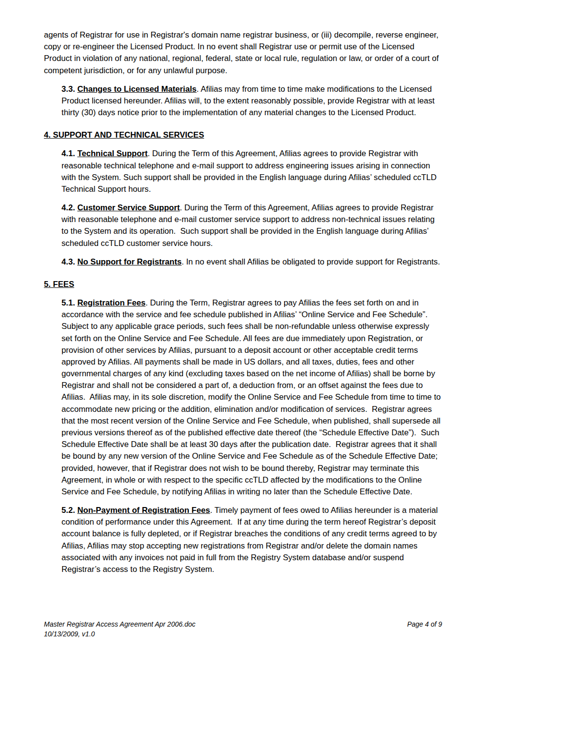agents of Registrar for use in Registrar's domain name registrar business, or (iii) decompile, reverse engineer, copy or re-engineer the Licensed Product. In no event shall Registrar use or permit use of the Licensed Product in violation of any national, regional, federal, state or local rule, regulation or law, or order of a court of competent jurisdiction, or for any unlawful purpose.
3.3. Changes to Licensed Materials. Afilias may from time to time make modifications to the Licensed Product licensed hereunder. Afilias will, to the extent reasonably possible, provide Registrar with at least thirty (30) days notice prior to the implementation of any material changes to the Licensed Product.
4. SUPPORT AND TECHNICAL SERVICES
4.1. Technical Support. During the Term of this Agreement, Afilias agrees to provide Registrar with reasonable technical telephone and e-mail support to address engineering issues arising in connection with the System. Such support shall be provided in the English language during Afilias’ scheduled ccTLD Technical Support hours.
4.2. Customer Service Support. During the Term of this Agreement, Afilias agrees to provide Registrar with reasonable telephone and e-mail customer service support to address non-technical issues relating to the System and its operation. Such support shall be provided in the English language during Afilias’ scheduled ccTLD customer service hours.
4.3. No Support for Registrants. In no event shall Afilias be obligated to provide support for Registrants.
5. FEES
5.1. Registration Fees. During the Term, Registrar agrees to pay Afilias the fees set forth on and in accordance with the service and fee schedule published in Afilias’ “Online Service and Fee Schedule”. Subject to any applicable grace periods, such fees shall be non-refundable unless otherwise expressly set forth on the Online Service and Fee Schedule. All fees are due immediately upon Registration, or provision of other services by Afilias, pursuant to a deposit account or other acceptable credit terms approved by Afilias. All payments shall be made in US dollars, and all taxes, duties, fees and other governmental charges of any kind (excluding taxes based on the net income of Afilias) shall be borne by Registrar and shall not be considered a part of, a deduction from, or an offset against the fees due to Afilias. Afilias may, in its sole discretion, modify the Online Service and Fee Schedule from time to time to accommodate new pricing or the addition, elimination and/or modification of services. Registrar agrees that the most recent version of the Online Service and Fee Schedule, when published, shall supersede all previous versions thereof as of the published effective date thereof (the “Schedule Effective Date”). Such Schedule Effective Date shall be at least 30 days after the publication date. Registrar agrees that it shall be bound by any new version of the Online Service and Fee Schedule as of the Schedule Effective Date; provided, however, that if Registrar does not wish to be bound thereby, Registrar may terminate this Agreement, in whole or with respect to the specific ccTLD affected by the modifications to the Online Service and Fee Schedule, by notifying Afilias in writing no later than the Schedule Effective Date.
5.2. Non-Payment of Registration Fees. Timely payment of fees owed to Afilias hereunder is a material condition of performance under this Agreement. If at any time during the term hereof Registrar’s deposit account balance is fully depleted, or if Registrar breaches the conditions of any credit terms agreed to by Afilias, Afilias may stop accepting new registrations from Registrar and/or delete the domain names associated with any invoices not paid in full from the Registry System database and/or suspend Registrar’s access to the Registry System.
Master Registrar Access Agreement Apr 2006.doc
10/13/2009, v1.0
Page 4 of 9